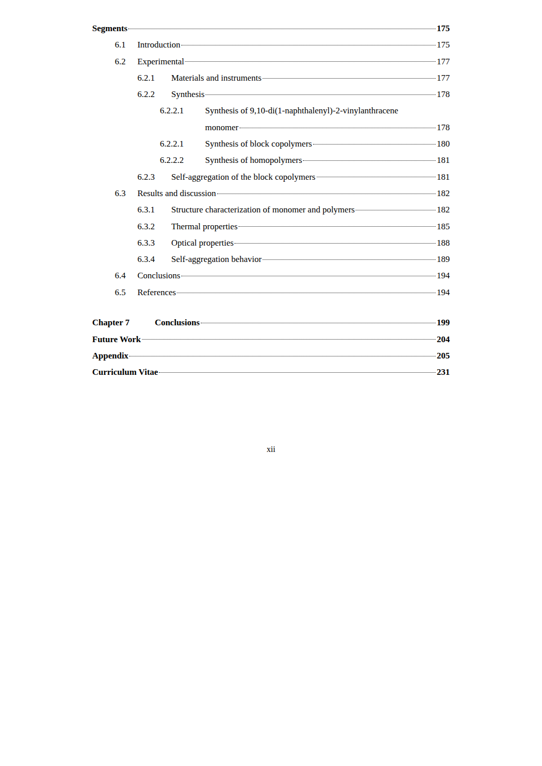Segments 175
6.1 Introduction 175
6.2 Experimental 177
6.2.1 Materials and instruments 177
6.2.2 Synthesis 178
6.2.2.1 Synthesis of 9,10-di(1-naphthalenyl)-2-vinylanthracene
monomer 178
6.2.2.1 Synthesis of block copolymers 180
6.2.2.2 Synthesis of homopolymers 181
6.2.3 Self-aggregation of the block copolymers 181
6.3 Results and discussion 182
6.3.1 Structure characterization of monomer and polymers 182
6.3.2 Thermal properties 185
6.3.3 Optical properties 188
6.3.4 Self-aggregation behavior 189
6.4 Conclusions 194
6.5 References 194
Chapter 7 Conclusions 199
Future Work 204
Appendix 205
Curriculum Vitae 231
xii